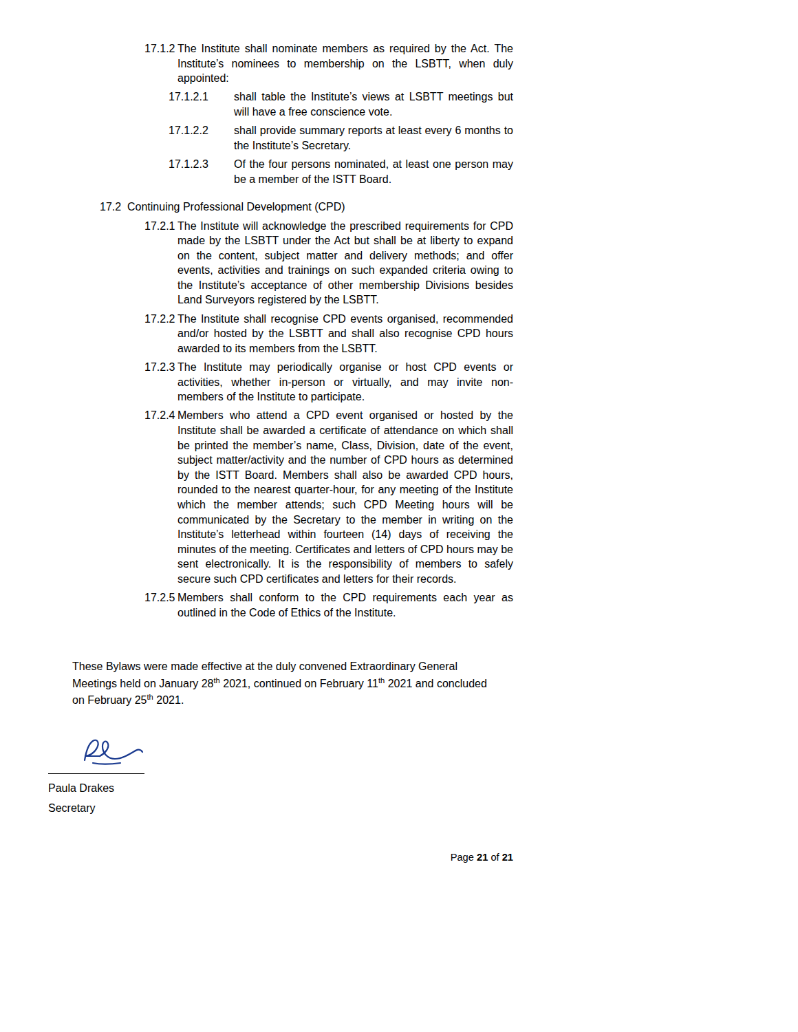17.1.2 The Institute shall nominate members as required by the Act. The Institute’s nominees to membership on the LSBTT, when duly appointed:
17.1.2.1 shall table the Institute’s views at LSBTT meetings but will have a free conscience vote.
17.1.2.2 shall provide summary reports at least every 6 months to the Institute’s Secretary.
17.1.2.3 Of the four persons nominated, at least one person may be a member of the ISTT Board.
17.2 Continuing Professional Development (CPD)
17.2.1 The Institute will acknowledge the prescribed requirements for CPD made by the LSBTT under the Act but shall be at liberty to expand on the content, subject matter and delivery methods; and offer events, activities and trainings on such expanded criteria owing to the Institute’s acceptance of other membership Divisions besides Land Surveyors registered by the LSBTT.
17.2.2 The Institute shall recognise CPD events organised, recommended and/or hosted by the LSBTT and shall also recognise CPD hours awarded to its members from the LSBTT.
17.2.3 The Institute may periodically organise or host CPD events or activities, whether in-person or virtually, and may invite non-members of the Institute to participate.
17.2.4 Members who attend a CPD event organised or hosted by the Institute shall be awarded a certificate of attendance on which shall be printed the member’s name, Class, Division, date of the event, subject matter/activity and the number of CPD hours as determined by the ISTT Board. Members shall also be awarded CPD hours, rounded to the nearest quarter-hour, for any meeting of the Institute which the member attends; such CPD Meeting hours will be communicated by the Secretary to the member in writing on the Institute’s letterhead within fourteen (14) days of receiving the minutes of the meeting. Certificates and letters of CPD hours may be sent electronically. It is the responsibility of members to safely secure such CPD certificates and letters for their records.
17.2.5 Members shall conform to the CPD requirements each year as outlined in the Code of Ethics of the Institute.
These Bylaws were made effective at the duly convened Extraordinary General Meetings held on January 28th 2021, continued on February 11th 2021 and concluded on February 25th 2021.
Paula Drakes
Secretary
Page 21 of 21